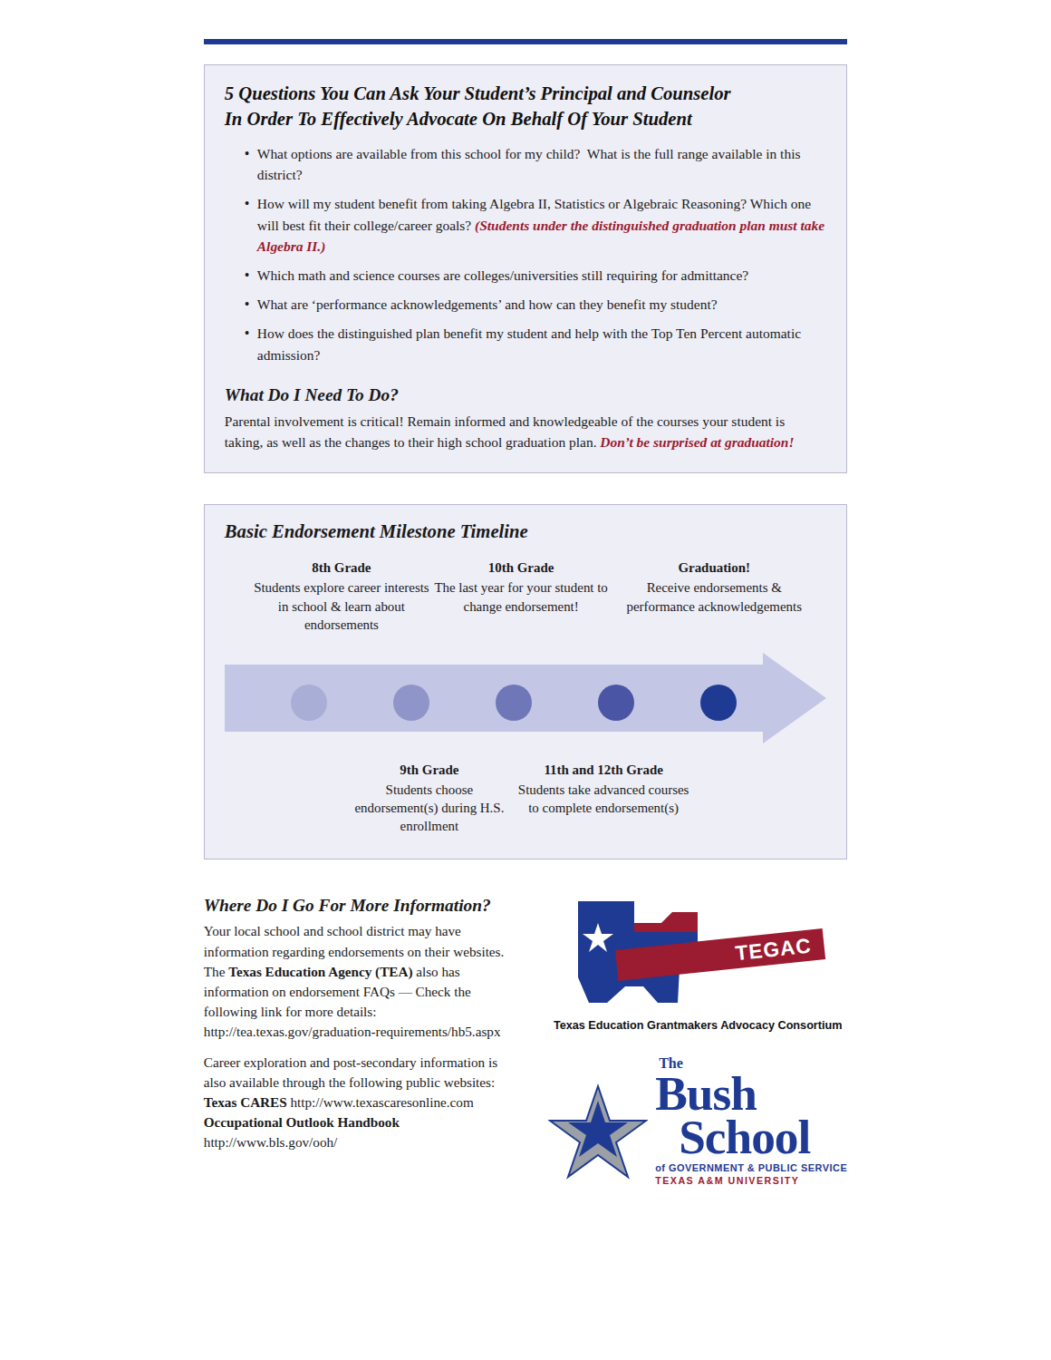5 Questions You Can Ask Your Student’s Principal and Counselor
In Order To Effectively Advocate On Behalf Of Your Student
What options are available from this school for my child? What is the full range available in this district?
How will my student benefit from taking Algebra II, Statistics or Algebraic Reasoning? Which one will best fit their college/career goals? (Students under the distinguished graduation plan must take Algebra II.)
Which math and science courses are colleges/universities still requiring for admittance?
What are ‘performance acknowledgements’ and how can they benefit my student?
How does the distinguished plan benefit my student and help with the Top Ten Percent automatic admission?
What Do I Need To Do?
Parental involvement is critical! Remain informed and knowledgeable of the courses your student is taking, as well as the changes to their high school graduation plan. Don’t be surprised at graduation!
Basic Endorsement Milestone Timeline
8th Grade Students explore career interests in school & learn about endorsements
10th Grade The last year for your student to change endorsement!
Graduation! Receive endorsements & performance acknowledgements
9th Grade Students choose endorsement(s) during H.S. enrollment
11th and 12th Grade Students take advanced courses to complete endorsement(s)
Where Do I Go For More Information?
Your local school and school district may have information regarding endorsements on their websites. The Texas Education Agency (TEA) also has information on endorsement FAQs — Check the following link for more details:
http://tea.texas.gov/graduation-requirements/hb5.aspx
Career exploration and post-secondary information is also available through the following public websites:
Texas CARES http://www.texascaresonline.com
Occupational Outlook Handbook http://www.bls.gov/ooh/
TEGAC
Texas Education Grantmakers Advocacy Consortium
The
Bush
School
of GOVERNMENT & PUBLIC SERVICE
TEXAS A&M UNIVERSITY